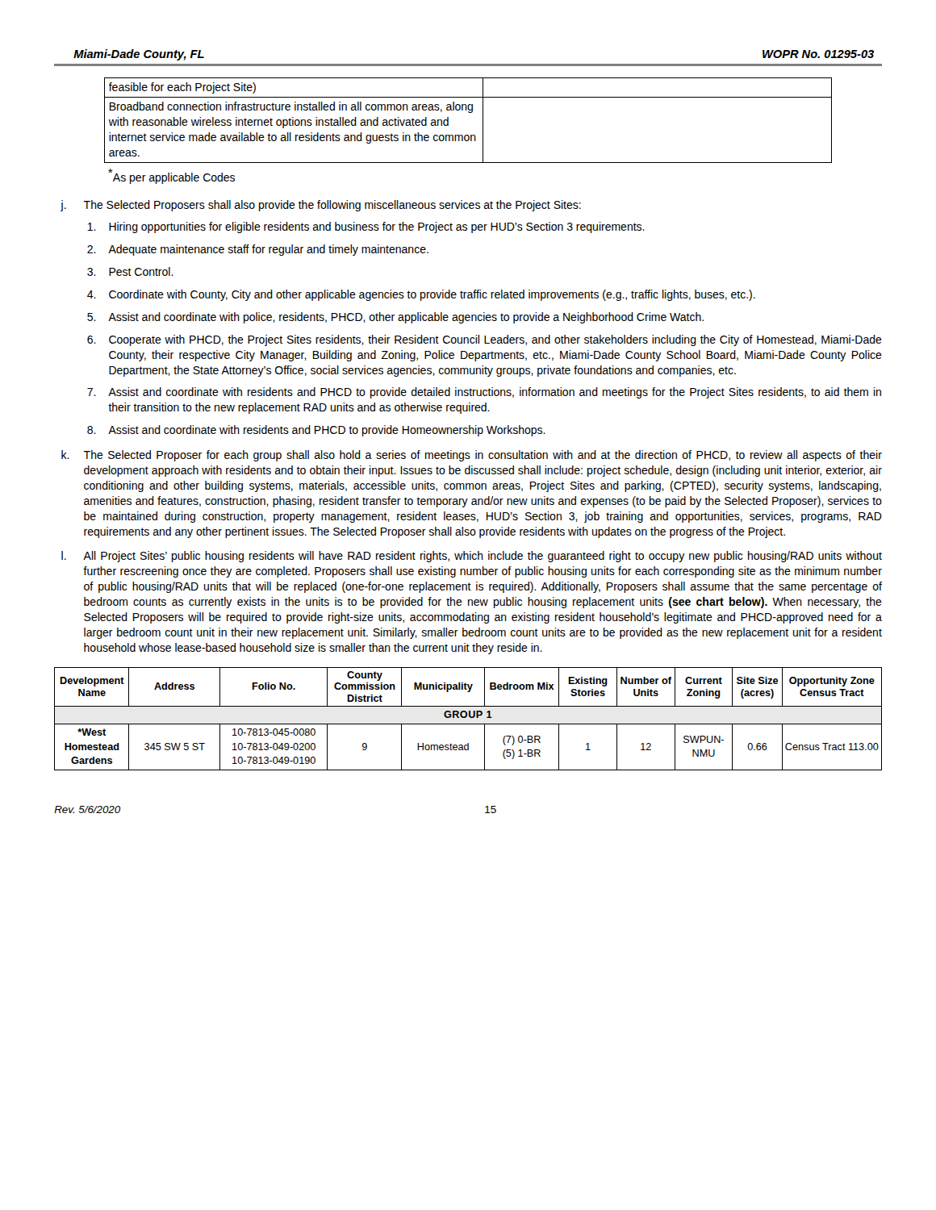Miami-Dade County, FL
WOPR No. 01295-03
| feasible for each Project Site) | |
| Broadband connection infrastructure installed in all common areas, along with reasonable wireless internet options installed and activated and internet service made available to all residents and guests in the common areas. | |
*As per applicable Codes
j. The Selected Proposers shall also provide the following miscellaneous services at the Project Sites:
1. Hiring opportunities for eligible residents and business for the Project as per HUD’s Section 3 requirements.
2. Adequate maintenance staff for regular and timely maintenance.
3. Pest Control.
4. Coordinate with County, City and other applicable agencies to provide traffic related improvements (e.g., traffic lights, buses, etc.).
5. Assist and coordinate with police, residents, PHCD, other applicable agencies to provide a Neighborhood Crime Watch.
6. Cooperate with PHCD, the Project Sites residents, their Resident Council Leaders, and other stakeholders including the City of Homestead, Miami-Dade County, their respective City Manager, Building and Zoning, Police Departments, etc., Miami-Dade County School Board, Miami-Dade County Police Department, the State Attorney’s Office, social services agencies, community groups, private foundations and companies, etc.
7. Assist and coordinate with residents and PHCD to provide detailed instructions, information and meetings for the Project Sites residents, to aid them in their transition to the new replacement RAD units and as otherwise required.
8. Assist and coordinate with residents and PHCD to provide Homeownership Workshops.
k. The Selected Proposer for each group shall also hold a series of meetings in consultation with and at the direction of PHCD, to review all aspects of their development approach with residents and to obtain their input. Issues to be discussed shall include: project schedule, design (including unit interior, exterior, air conditioning and other building systems, materials, accessible units, common areas, Project Sites and parking, (CPTED), security systems, landscaping, amenities and features, construction, phasing, resident transfer to temporary and/or new units and expenses (to be paid by the Selected Proposer), services to be maintained during construction, property management, resident leases, HUD’s Section 3, job training and opportunities, services, programs, RAD requirements and any other pertinent issues. The Selected Proposer shall also provide residents with updates on the progress of the Project.
l. All Project Sites’ public housing residents will have RAD resident rights, which include the guaranteed right to occupy new public housing/RAD units without further rescreening once they are completed. Proposers shall use existing number of public housing units for each corresponding site as the minimum number of public housing/RAD units that will be replaced (one-for-one replacement is required). Additionally, Proposers shall assume that the same percentage of bedroom counts as currently exists in the units is to be provided for the new public housing replacement units (see chart below). When necessary, the Selected Proposers will be required to provide right-size units, accommodating an existing resident household’s legitimate and PHCD-approved need for a larger bedroom count unit in their new replacement unit. Similarly, smaller bedroom count units are to be provided as the new replacement unit for a resident household whose lease-based household size is smaller than the current unit they reside in.
| Development Name | Address | Folio No. | County Commission District | Municipality | Bedroom Mix | Existing Stories | Number of Units | Current Zoning | Site Size (acres) | Opportunity Zone Census Tract |
| --- | --- | --- | --- | --- | --- | --- | --- | --- | --- | --- |
| GROUP 1 |
| *West Homestead Gardens | 345 SW 5 ST | 10-7813-045-0080 10-7813-049-0200 10-7813-049-0190 | 9 | Homestead | (7) 0-BR (5) 1-BR | 1 | 12 | SWPUN-NMU | 0.66 | Census Tract 113.00 |
Rev. 5/6/2020
15